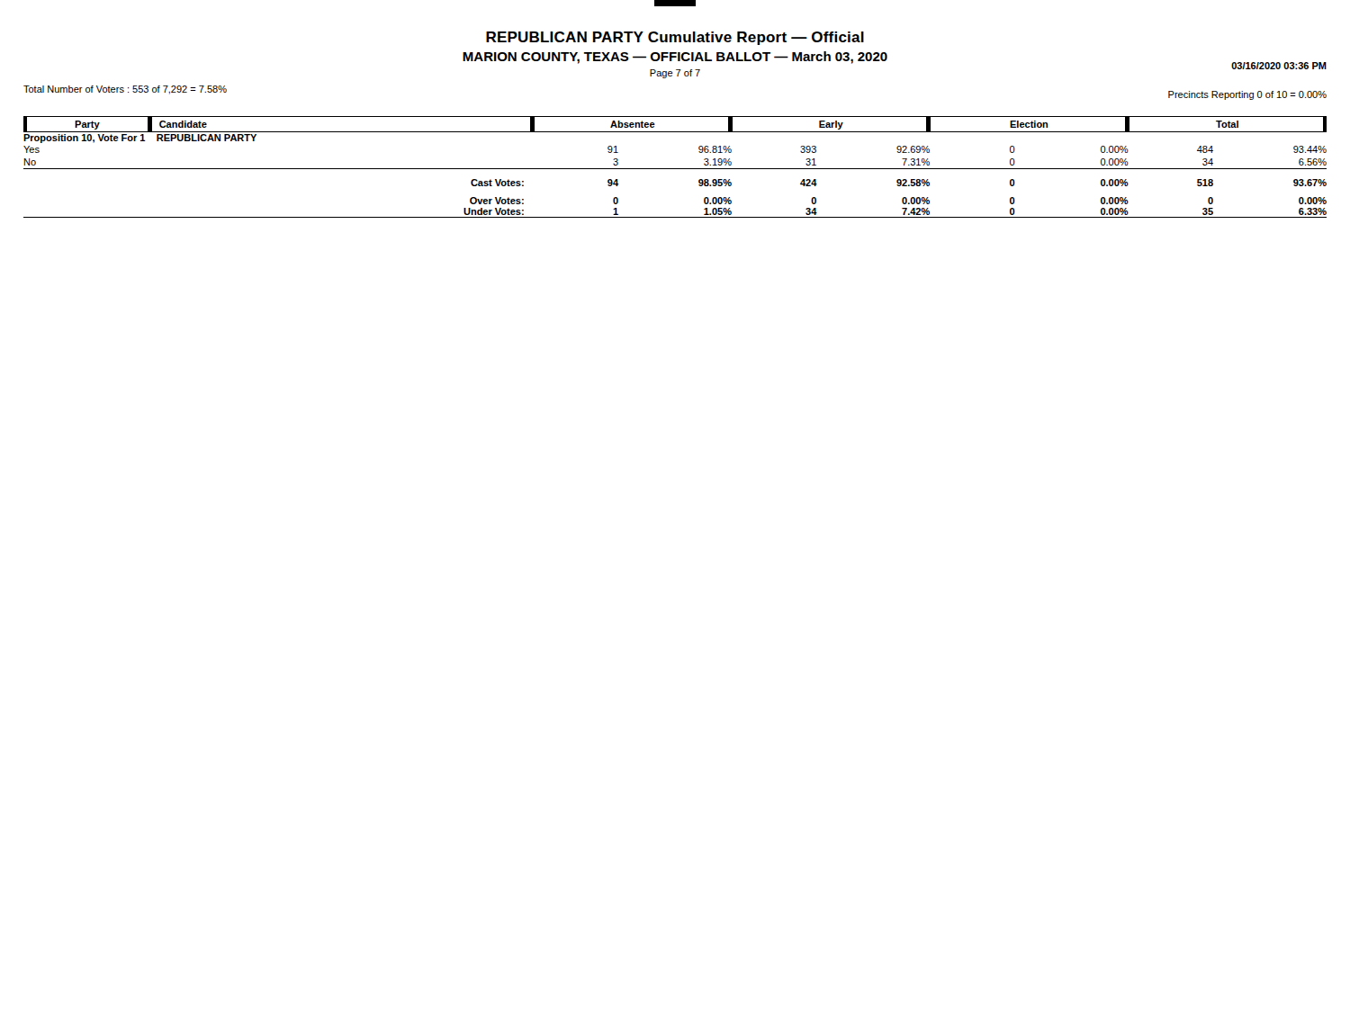REPUBLICAN PARTY Cumulative Report — Official
MARION COUNTY, TEXAS — OFFICIAL BALLOT — March 03, 2020
Page 7 of 7
Total Number of Voters : 553 of 7,292 = 7.58%
03/16/2020 03:36 PM
Precincts Reporting 0 of 10 = 0.00%
| Party | Candidate | Absentee | Early | Election | Total |
| Proposition 10, Vote For 1 REPUBLICAN PARTY | |
| Yes | 91 | 96.81% | 393 | 92.69% | 0 | 0.00% | 484 | 93.44% |
| No | 3 | 3.19% | 31 | 7.31% | 0 | 0.00% | 34 | 6.56% |
| Cast Votes: | 94 | 98.95% | 424 | 92.58% | 0 | 0.00% | 518 | 93.67% |
| Over Votes: | 0 | 0.00% | 0 | 0.00% | 0 | 0.00% | 0 | 0.00% |
| Under Votes: | 1 | 1.05% | 34 | 7.42% | 0 | 0.00% | 35 | 6.33% |